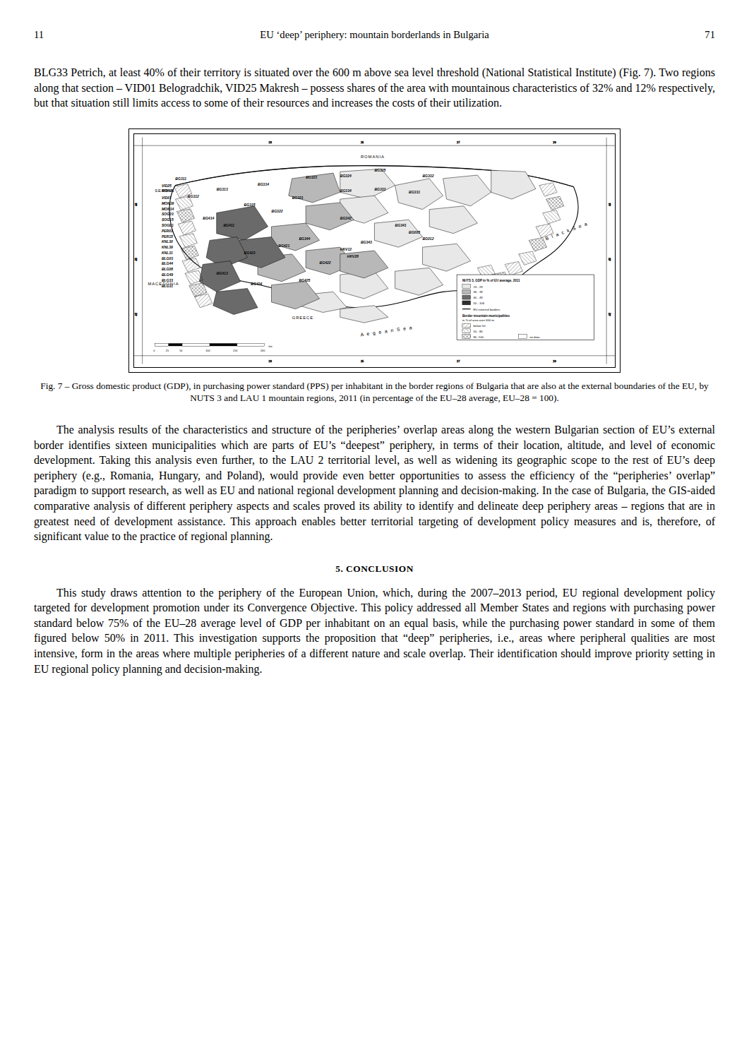11
EU ‘deep’ periphery: mountain borderlands in Bulgaria
71
BLG33 Petrich, at least 40% of their territory is situated over the 600 m above sea level threshold (National Statistical Institute) (Fig. 7). Two regions along that section – VID01 Belogradchik, VID25 Makresh – possess shares of the area with mountainous characteristics of 32% and 12% respectively, but that situation still limits access to some of their resources and increases the costs of their utilization.
23 25 27 29 23 25 27 29 44 43 42 44 43 42 B l a c k S e a A e g e a n S e a ROMANIA SERBIA MACEDONIA GREECE TURKEY BG311 VID25 MON01 BG312 VID01 MON39 MON14 SOG03 SOG15 SOG01 PER01 PER15 KNL30 KNL39 KNL31 BLG03 BLG44 BLG08 BLG49 BLG33 BLG31 BG313 BG314 BG323 BG324 BG325 BG332 BG334 BG333 BG331 BG321 BG315 BG322 BG342 BG341 BG005 BG012 BG344 BG343 HKV12 HKV28 BG411 BG414 BG423 BG421 BG422 BG413 BG424 BG425 NUTS 3, GDP in % of EU average, 2011 23 - 29 36 - 39 40 - 49 50 - 106 EU external borders Border mountain municipalities in % of area over 600 m below 50 50 - 80 80 -100 no data 0 25 50 100 150 200 km
Fig. 7 – Gross domestic product (GDP), in purchasing power standard (PPS) per inhabitant in the border regions of Bulgaria that are also at the external boundaries of the EU, by NUTS 3 and LAU 1 mountain regions, 2011 (in percentage of the EU–28 average, EU–28 = 100).
The analysis results of the characteristics and structure of the peripheries’ overlap areas along the western Bulgarian section of EU’s external border identifies sixteen municipalities which are parts of EU’s “deepest” periphery, in terms of their location, altitude, and level of economic development. Taking this analysis even further, to the LAU 2 territorial level, as well as widening its geographic scope to the rest of EU’s deep periphery (e.g., Romania, Hungary, and Poland), would provide even better opportunities to assess the efficiency of the “peripheries’ overlap” paradigm to support research, as well as EU and national regional development planning and decision-making. In the case of Bulgaria, the GIS-aided comparative analysis of different periphery aspects and scales proved its ability to identify and delineate deep periphery areas – regions that are in greatest need of development assistance. This approach enables better territorial targeting of development policy measures and is, therefore, of significant value to the practice of regional planning.
5. Conclusion
This study draws attention to the periphery of the European Union, which, during the 2007–2013 period, EU regional development policy targeted for development promotion under its Convergence Objective. This policy addressed all Member States and regions with purchasing power standard below 75% of the EU–28 average level of GDP per inhabitant on an equal basis, while the purchasing power standard in some of them figured below 50% in 2011. This investigation supports the proposition that “deep” peripheries, i.e., areas where peripheral qualities are most intensive, form in the areas where multiple peripheries of a different nature and scale overlap. Their identification should improve priority setting in EU regional policy planning and decision-making.